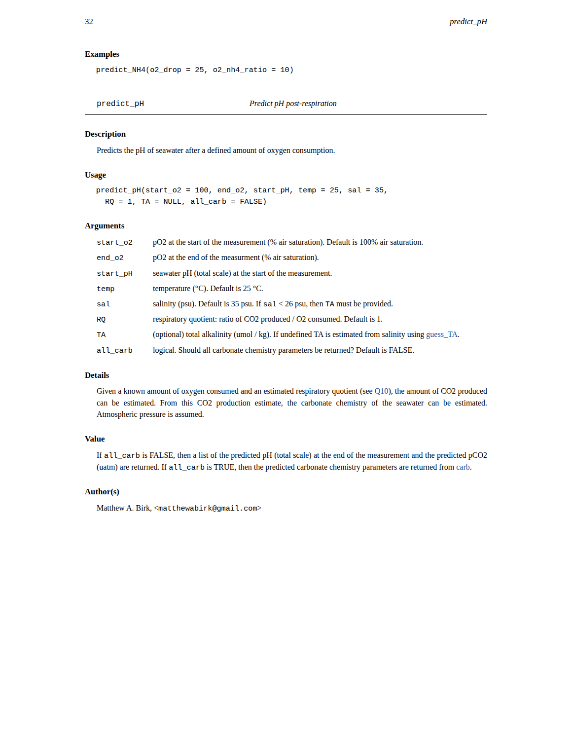32 predict_pH
Examples
predict_NH4(o2_drop = 25, o2_nh4_ratio = 10)
predict_pH Predict pH post-respiration
Description
Predicts the pH of seawater after a defined amount of oxygen consumption.
Usage
predict_pH(start_o2 = 100, end_o2, start_pH, temp = 25, sal = 35,
  RQ = 1, TA = NULL, all_carb = FALSE)
Arguments
start_o2
pO2 at the start of the measurement (% air saturation). Default is 100% air saturation.
end_o2
pO2 at the end of the measurment (% air saturation).
start_pH
seawater pH (total scale) at the start of the measurement.
temp
temperature (°C). Default is 25 °C.
sal
salinity (psu). Default is 35 psu. If sal < 26 psu, then TA must be provided.
RQ
respiratory quotient: ratio of CO2 produced / O2 consumed. Default is 1.
TA
(optional) total alkalinity (umol / kg). If undefined TA is estimated from salinity using guess_TA.
all_carb
logical. Should all carbonate chemistry parameters be returned? Default is FALSE.
Details
Given a known amount of oxygen consumed and an estimated respiratory quotient (see Q10), the amount of CO2 produced can be estimated. From this CO2 production estimate, the carbonate chemistry of the seawater can be estimated. Atmospheric pressure is assumed.
Value
If all_carb is FALSE, then a list of the predicted pH (total scale) at the end of the measurement and the predicted pCO2 (uatm) are returned. If all_carb is TRUE, then the predicted carbonate chemistry parameters are returned from carb.
Author(s)
Matthew A. Birk, <matthewabirk@gmail.com>